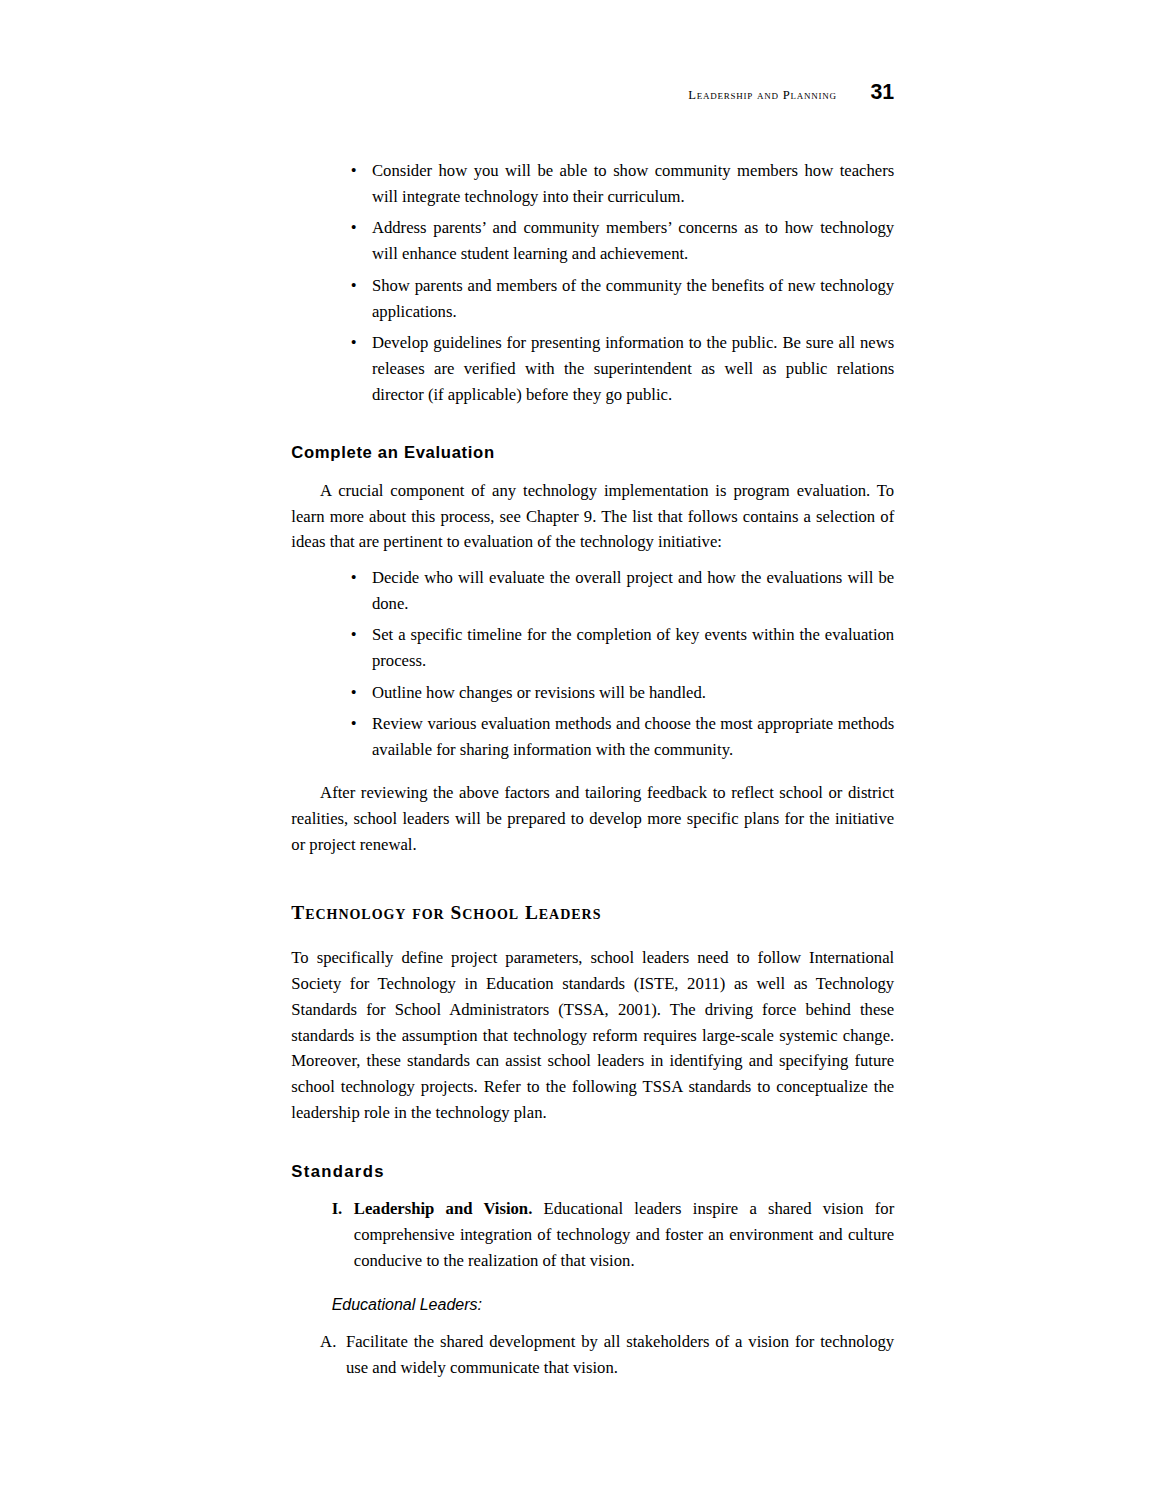Leadership and Planning 31
Consider how you will be able to show community members how teachers will integrate technology into their curriculum.
Address parents’ and community members’ concerns as to how technology will enhance student learning and achievement.
Show parents and members of the community the benefits of new technology applications.
Develop guidelines for presenting information to the public. Be sure all news releases are verified with the superintendent as well as public relations director (if applicable) before they go public.
Complete an Evaluation
A crucial component of any technology implementation is program evaluation. To learn more about this process, see Chapter 9. The list that follows contains a selection of ideas that are pertinent to evaluation of the technology initiative:
Decide who will evaluate the overall project and how the evaluations will be done.
Set a specific timeline for the completion of key events within the evaluation process.
Outline how changes or revisions will be handled.
Review various evaluation methods and choose the most appropriate methods available for sharing information with the community.
After reviewing the above factors and tailoring feedback to reflect school or district realities, school leaders will be prepared to develop more specific plans for the initiative or project renewal.
Technology for School Leaders
To specifically define project parameters, school leaders need to follow International Society for Technology in Education standards (ISTE, 2011) as well as Technology Standards for School Administrators (TSSA, 2001). The driving force behind these standards is the assumption that technology reform requires large-scale systemic change. Moreover, these standards can assist school leaders in identifying and specifying future school technology projects. Refer to the following TSSA standards to conceptualize the leadership role in the technology plan.
Standards
I. Leadership and Vision. Educational leaders inspire a shared vision for comprehensive integration of technology and foster an environment and culture conducive to the realization of that vision.
Educational Leaders:
A. Facilitate the shared development by all stakeholders of a vision for technology use and widely communicate that vision.